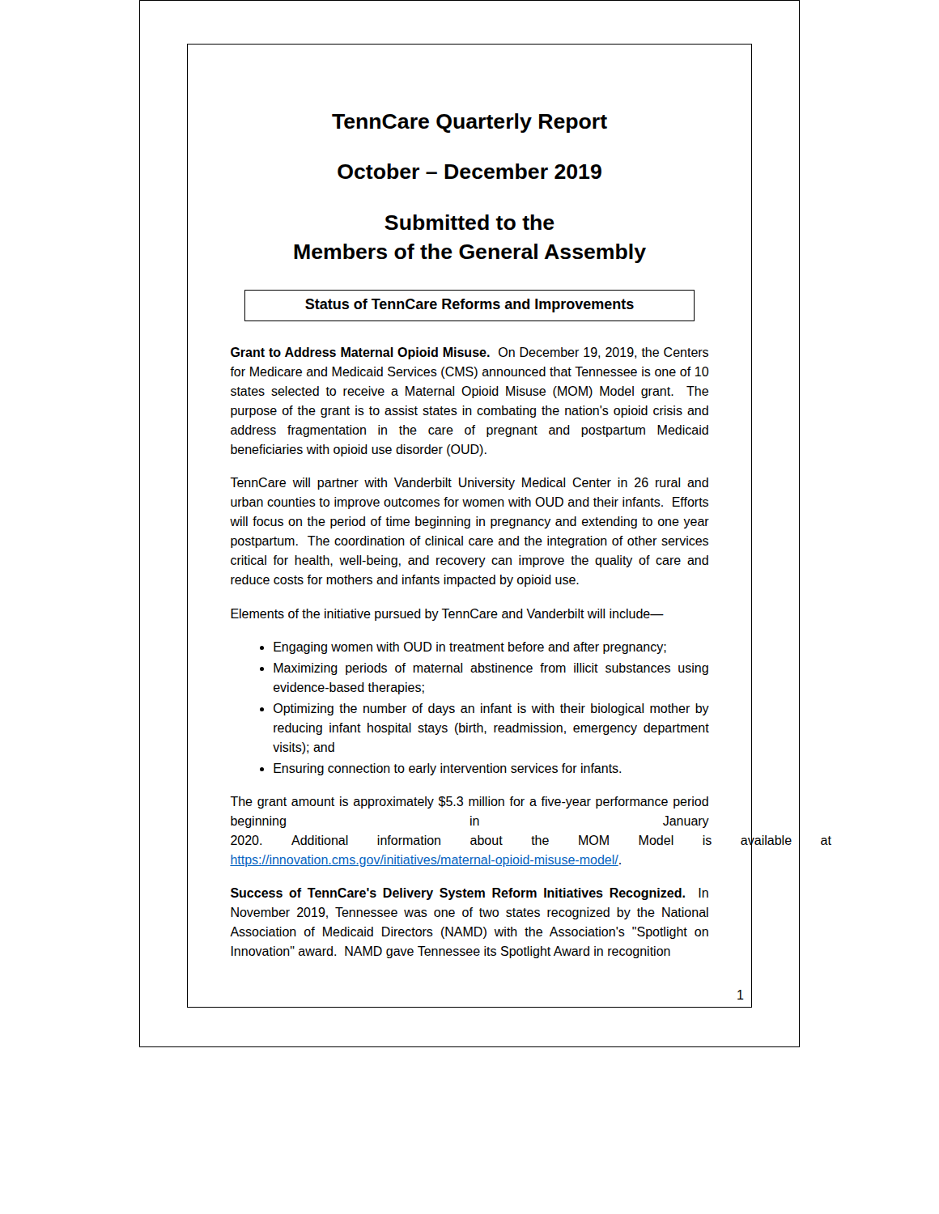TennCare Quarterly Report October – December 2019 Submitted to the
Members of the General Assembly
Status of TennCare Reforms and Improvements
Grant to Address Maternal Opioid Misuse. On December 19, 2019, the Centers for Medicare and Medicaid Services (CMS) announced that Tennessee is one of 10 states selected to receive a Maternal Opioid Misuse (MOM) Model grant. The purpose of the grant is to assist states in combating the nation's opioid crisis and address fragmentation in the care of pregnant and postpartum Medicaid beneficiaries with opioid use disorder (OUD).
TennCare will partner with Vanderbilt University Medical Center in 26 rural and urban counties to improve outcomes for women with OUD and their infants. Efforts will focus on the period of time beginning in pregnancy and extending to one year postpartum. The coordination of clinical care and the integration of other services critical for health, well-being, and recovery can improve the quality of care and reduce costs for mothers and infants impacted by opioid use.
Elements of the initiative pursued by TennCare and Vanderbilt will include—
Engaging women with OUD in treatment before and after pregnancy;
Maximizing periods of maternal abstinence from illicit substances using evidence-based therapies;
Optimizing the number of days an infant is with their biological mother by reducing infant hospital stays (birth, readmission, emergency department visits); and
Ensuring connection to early intervention services for infants.
The grant amount is approximately $5.3 million for a five-year performance period beginning in January 2020. Additional information about the MOM Model is available at
https://innovation.cms.gov/initiatives/maternal-opioid-misuse-model/.
Success of TennCare's Delivery System Reform Initiatives Recognized. In November 2019, Tennessee was one of two states recognized by the National Association of Medicaid Directors (NAMD) with the Association's "Spotlight on Innovation" award. NAMD gave Tennessee its Spotlight Award in recognition
1